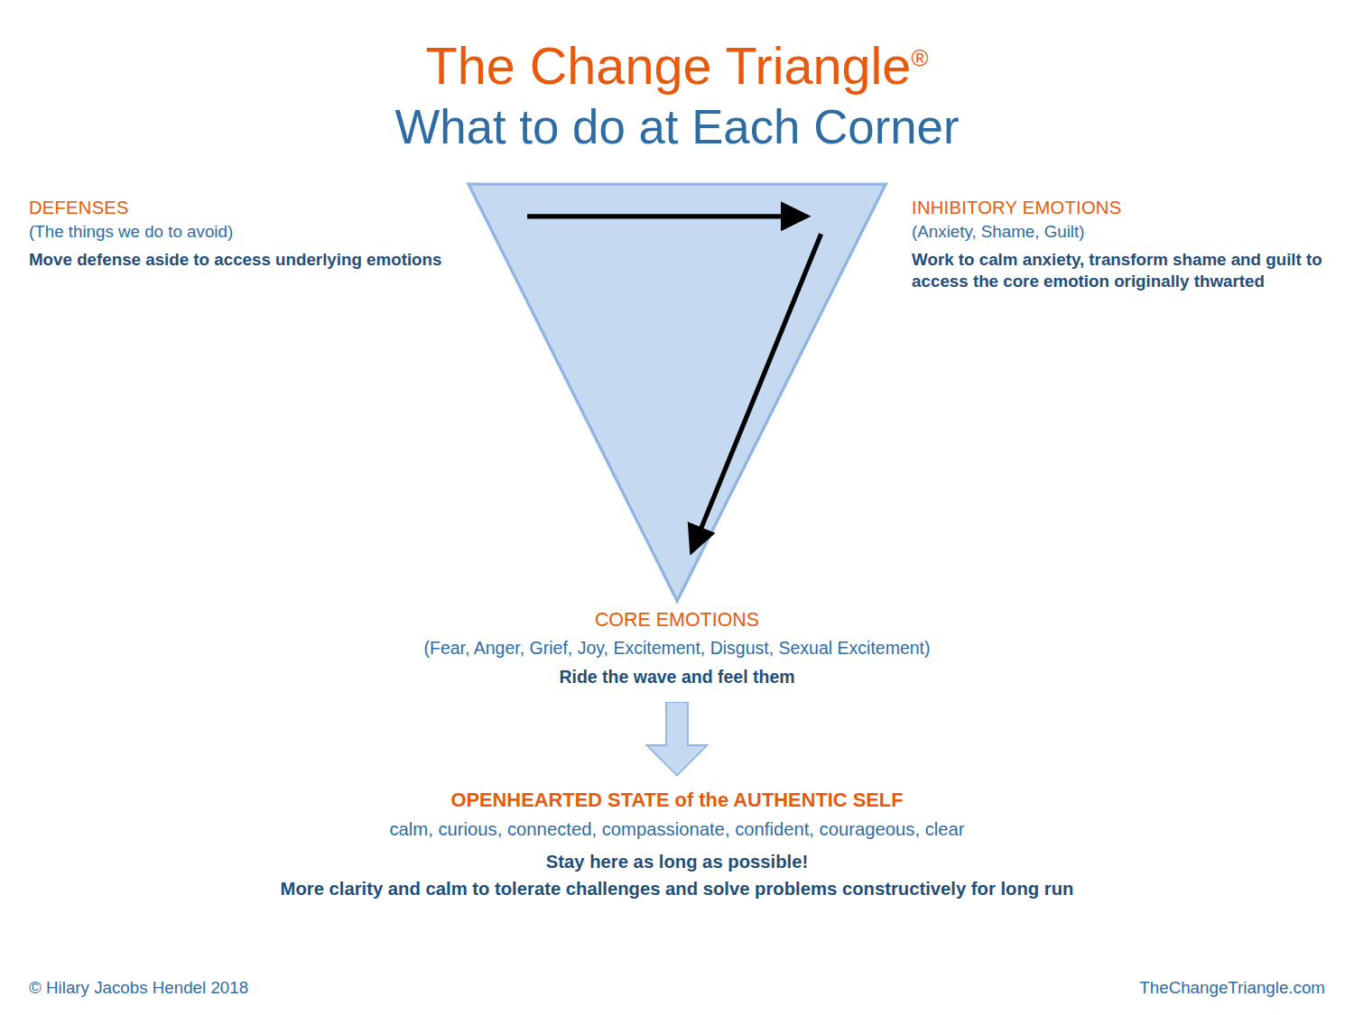The Change Triangle®
What to do at Each Corner
DEFENSES
(The things we do to avoid)
Move defense aside to access underlying emotions
INHIBITORY EMOTIONS
(Anxiety, Shame, Guilt)
Work to calm anxiety, transform shame and guilt to access the core emotion originally thwarted
CORE EMOTIONS
(Fear, Anger, Grief, Joy, Excitement, Disgust, Sexual Excitement)
Ride the wave and feel them
OPENHEARTED STATE of the AUTHENTIC SELF
calm, curious, connected, compassionate, confident, courageous, clear
Stay here as long as possible!
More clarity and calm to tolerate challenges and solve problems constructively for long run
© Hilary Jacobs Hendel 2018 TheChangeTriangle.com